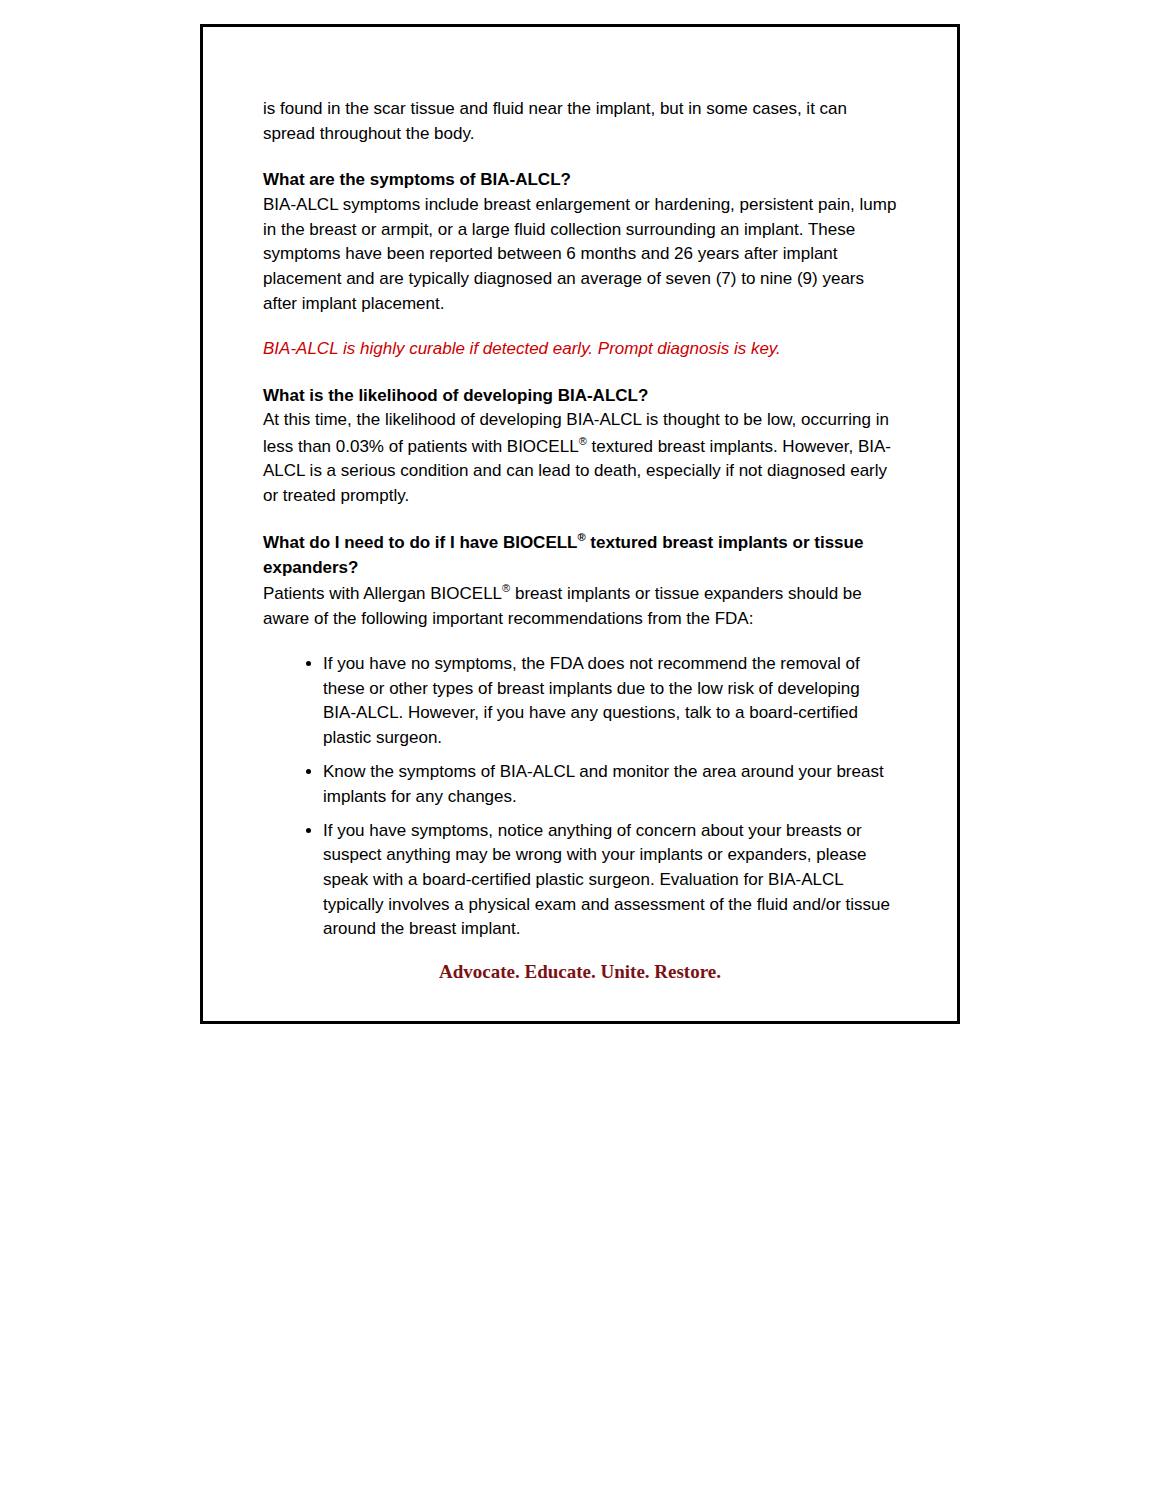is found in the scar tissue and fluid near the implant, but in some cases, it can spread throughout the body.
What are the symptoms of BIA-ALCL?
BIA-ALCL symptoms include breast enlargement or hardening, persistent pain, lump in the breast or armpit, or a large fluid collection surrounding an implant. These symptoms have been reported between 6 months and 26 years after implant placement and are typically diagnosed an average of seven (7) to nine (9) years after implant placement.
BIA-ALCL is highly curable if detected early. Prompt diagnosis is key.
What is the likelihood of developing BIA-ALCL?
At this time, the likelihood of developing BIA-ALCL is thought to be low, occurring in less than 0.03% of patients with BIOCELL® textured breast implants. However, BIA-ALCL is a serious condition and can lead to death, especially if not diagnosed early or treated promptly.
What do I need to do if I have BIOCELL® textured breast implants or tissue expanders?
Patients with Allergan BIOCELL® breast implants or tissue expanders should be aware of the following important recommendations from the FDA:
If you have no symptoms, the FDA does not recommend the removal of these or other types of breast implants due to the low risk of developing BIA-ALCL. However, if you have any questions, talk to a board-certified plastic surgeon.
Know the symptoms of BIA-ALCL and monitor the area around your breast implants for any changes.
If you have symptoms, notice anything of concern about your breasts or suspect anything may be wrong with your implants or expanders, please speak with a board-certified plastic surgeon. Evaluation for BIA-ALCL typically involves a physical exam and assessment of the fluid and/or tissue around the breast implant.
Advocate. Educate. Unite. Restore.